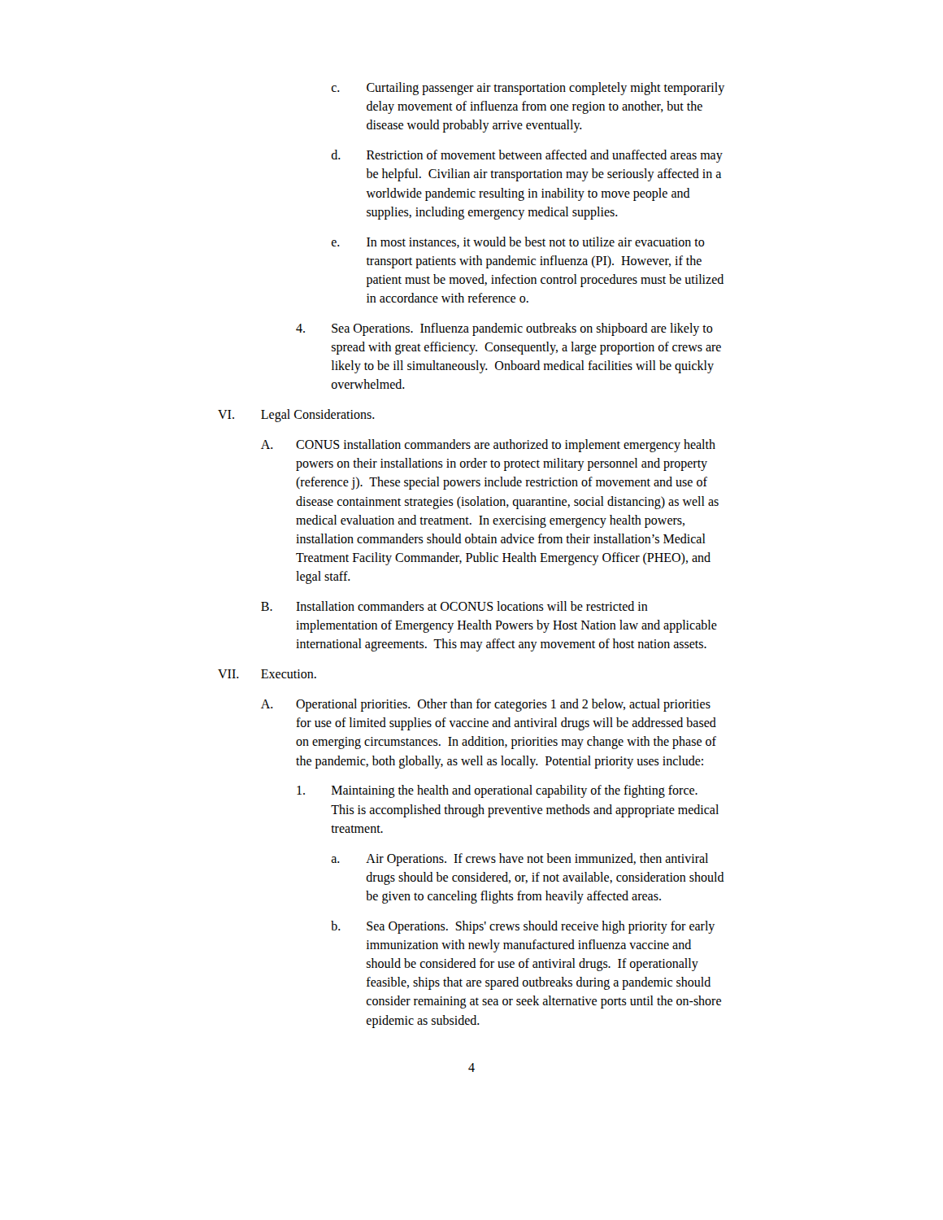c. Curtailing passenger air transportation completely might temporarily delay movement of influenza from one region to another, but the disease would probably arrive eventually.
d. Restriction of movement between affected and unaffected areas may be helpful. Civilian air transportation may be seriously affected in a worldwide pandemic resulting in inability to move people and supplies, including emergency medical supplies.
e. In most instances, it would be best not to utilize air evacuation to transport patients with pandemic influenza (PI). However, if the patient must be moved, infection control procedures must be utilized in accordance with reference o.
4. Sea Operations. Influenza pandemic outbreaks on shipboard are likely to spread with great efficiency. Consequently, a large proportion of crews are likely to be ill simultaneously. Onboard medical facilities will be quickly overwhelmed.
VI. Legal Considerations.
A. CONUS installation commanders are authorized to implement emergency health powers on their installations in order to protect military personnel and property (reference j). These special powers include restriction of movement and use of disease containment strategies (isolation, quarantine, social distancing) as well as medical evaluation and treatment. In exercising emergency health powers, installation commanders should obtain advice from their installation’s Medical Treatment Facility Commander, Public Health Emergency Officer (PHEO), and legal staff.
B. Installation commanders at OCONUS locations will be restricted in implementation of Emergency Health Powers by Host Nation law and applicable international agreements. This may affect any movement of host nation assets.
VII. Execution.
A. Operational priorities. Other than for categories 1 and 2 below, actual priorities for use of limited supplies of vaccine and antiviral drugs will be addressed based on emerging circumstances. In addition, priorities may change with the phase of the pandemic, both globally, as well as locally. Potential priority uses include:
1. Maintaining the health and operational capability of the fighting force. This is accomplished through preventive methods and appropriate medical treatment.
a. Air Operations. If crews have not been immunized, then antiviral drugs should be considered, or, if not available, consideration should be given to canceling flights from heavily affected areas.
b. Sea Operations. Ships' crews should receive high priority for early immunization with newly manufactured influenza vaccine and should be considered for use of antiviral drugs. If operationally feasible, ships that are spared outbreaks during a pandemic should consider remaining at sea or seek alternative ports until the on-shore epidemic as subsided.
4